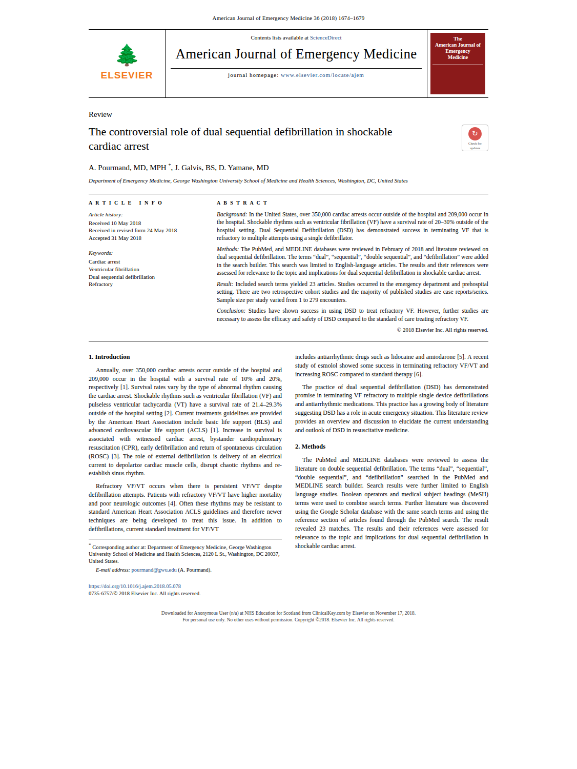American Journal of Emergency Medicine 36 (2018) 1674–1679
🌲
ELSEVIER
Contents lists available at ScienceDirect
American Journal of Emergency Medicine
journal homepage: www.elsevier.com/locate/ajem
The
American Journal of
Emergency
Medicine
Review
↻
Check for
updates
The controversial role of dual sequential defibrillation in shockable cardiac arrest
A. Pourmand, MD, MPH *, J. Galvis, BS, D. Yamane, MD
Department of Emergency Medicine, George Washington University School of Medicine and Health Sciences, Washington, DC, United States
A R T I C L E I N F O
Article history:
Received 10 May 2018
Received in revised form 24 May 2018
Accepted 31 May 2018
Keywords:
Cardiac arrest
Ventricular fibrillation
Dual sequential defibrillation
Refractory
A B S T R A C T
Background: In the United States, over 350,000 cardiac arrests occur outside of the hospital and 209,000 occur in the hospital. Shockable rhythms such as ventricular fibrillation (VF) have a survival rate of 20–30% outside of the hospital setting. Dual Sequential Defibrillation (DSD) has demonstrated success in terminating VF that is refractory to multiple attempts using a single defibrillator.
Methods: The PubMed, and MEDLINE databases were reviewed in February of 2018 and literature reviewed on dual sequential defibrillation. The terms “dual”, “sequential”, “double sequential”, and “defibrillation” were added in the search builder. This search was limited to English-language articles. The results and their references were assessed for relevance to the topic and implications for dual sequential defibrillation in shockable cardiac arrest.
Result: Included search terms yielded 23 articles. Studies occurred in the emergency department and prehospital setting. There are two retrospective cohort studies and the majority of published studies are case reports/series. Sample size per study varied from 1 to 279 encounters.
Conclusion: Studies have shown success in using DSD to treat refractory VF. However, further studies are necessary to assess the efficacy and safety of DSD compared to the standard of care treating refractory VF.
© 2018 Elsevier Inc. All rights reserved.
1. Introduction
Annually, over 350,000 cardiac arrests occur outside of the hospital and 209,000 occur in the hospital with a survival rate of 10% and 20%, respectively [1]. Survival rates vary by the type of abnormal rhythm causing the cardiac arrest. Shockable rhythms such as ventricular fibrillation (VF) and pulseless ventricular tachycardia (VT) have a survival rate of 21.4–29.3% outside of the hospital setting [2]. Current treatments guidelines are provided by the American Heart Association include basic life support (BLS) and advanced cardiovascular life support (ACLS) [1]. Increase in survival is associated with witnessed cardiac arrest, bystander cardiopulmonary resuscitation (CPR), early defibrillation and return of spontaneous circulation (ROSC) [3]. The role of external defibrillation is delivery of an electrical current to depolarize cardiac muscle cells, disrupt chaotic rhythms and re-establish sinus rhythm.
Refractory VF/VT occurs when there is persistent VF/VT despite defibrillation attempts. Patients with refractory VF/VT have higher mortality and poor neurologic outcomes [4]. Often these rhythms may be resistant to standard American Heart Association ACLS guidelines and therefore newer techniques are being developed to treat this issue. In addition to defibrillations, current standard treatment for VF/VT
* Corresponding author at: Department of Emergency Medicine, George Washington University School of Medicine and Health Sciences, 2120 L St., Washington, DC 20037, United States.
E-mail address: pourmand@gwu.edu (A. Pourmand).
https://doi.org/10.1016/j.ajem.2018.05.078
0735-6757/© 2018 Elsevier Inc. All rights reserved.
includes antiarrhythmic drugs such as lidocaine and amiodarone [5]. A recent study of esmolol showed some success in terminating refractory VF/VT and increasing ROSC compared to standard therapy [6].
The practice of dual sequential defibrillation (DSD) has demonstrated promise in terminating VF refractory to multiple single device defibrillations and antiarrhythmic medications. This practice has a growing body of literature suggesting DSD has a role in acute emergency situation. This literature review provides an overview and discussion to elucidate the current understanding and outlook of DSD in resuscitative medicine.
2. Methods
The PubMed and MEDLINE databases were reviewed to assess the literature on double sequential defibrillation. The terms “dual”, “sequential”, “double sequential”, and “defibrillation” searched in the PubMed and MEDLINE search builder. Search results were further limited to English language studies. Boolean operators and medical subject headings (MeSH) terms were used to combine search terms. Further literature was discovered using the Google Scholar database with the same search terms and using the reference section of articles found through the PubMed search. The result revealed 23 matches. The results and their references were assessed for relevance to the topic and implications for dual sequential defibrillation in shockable cardiac arrest.
Downloaded for Anonymous User (n/a) at NHS Education for Scotland from ClinicalKey.com by Elsevier on November 17, 2018.
For personal use only. No other uses without permission. Copyright ©2018. Elsevier Inc. All rights reserved.